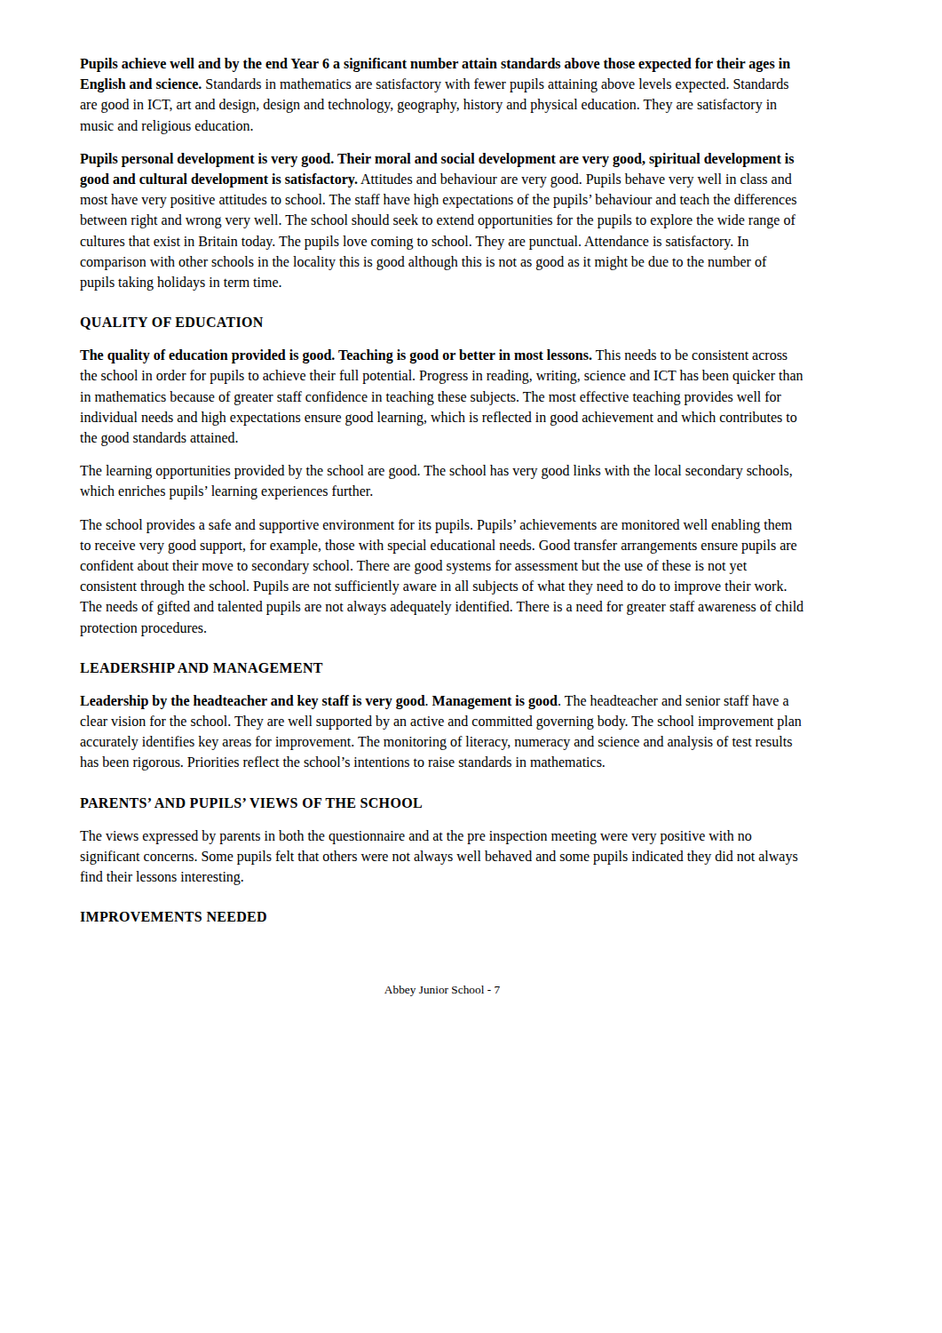Pupils achieve well and by the end Year 6 a significant number attain standards above those expected for their ages in English and science. Standards in mathematics are satisfactory with fewer pupils attaining above levels expected. Standards are good in ICT, art and design, design and technology, geography, history and physical education. They are satisfactory in music and religious education.
Pupils personal development is very good. Their moral and social development are very good, spiritual development is good and cultural development is satisfactory. Attitudes and behaviour are very good. Pupils behave very well in class and most have very positive attitudes to school. The staff have high expectations of the pupils’ behaviour and teach the differences between right and wrong very well. The school should seek to extend opportunities for the pupils to explore the wide range of cultures that exist in Britain today. The pupils love coming to school. They are punctual. Attendance is satisfactory. In comparison with other schools in the locality this is good although this is not as good as it might be due to the number of pupils taking holidays in term time.
QUALITY OF EDUCATION
The quality of education provided is good. Teaching is good or better in most lessons. This needs to be consistent across the school in order for pupils to achieve their full potential. Progress in reading, writing, science and ICT has been quicker than in mathematics because of greater staff confidence in teaching these subjects. The most effective teaching provides well for individual needs and high expectations ensure good learning, which is reflected in good achievement and which contributes to the good standards attained.
The learning opportunities provided by the school are good. The school has very good links with the local secondary schools, which enriches pupils’ learning experiences further.
The school provides a safe and supportive environment for its pupils. Pupils’ achievements are monitored well enabling them to receive very good support, for example, those with special educational needs. Good transfer arrangements ensure pupils are confident about their move to secondary school. There are good systems for assessment but the use of these is not yet consistent through the school. Pupils are not sufficiently aware in all subjects of what they need to do to improve their work. The needs of gifted and talented pupils are not always adequately identified. There is a need for greater staff awareness of child protection procedures.
LEADERSHIP AND MANAGEMENT
Leadership by the headteacher and key staff is very good. Management is good. The headteacher and senior staff have a clear vision for the school. They are well supported by an active and committed governing body. The school improvement plan accurately identifies key areas for improvement. The monitoring of literacy, numeracy and science and analysis of test results has been rigorous. Priorities reflect the school’s intentions to raise standards in mathematics.
PARENTS’ AND PUPILS’ VIEWS OF THE SCHOOL
The views expressed by parents in both the questionnaire and at the pre inspection meeting were very positive with no significant concerns. Some pupils felt that others were not always well behaved and some pupils indicated they did not always find their lessons interesting.
IMPROVEMENTS NEEDED
Abbey Junior School - 7